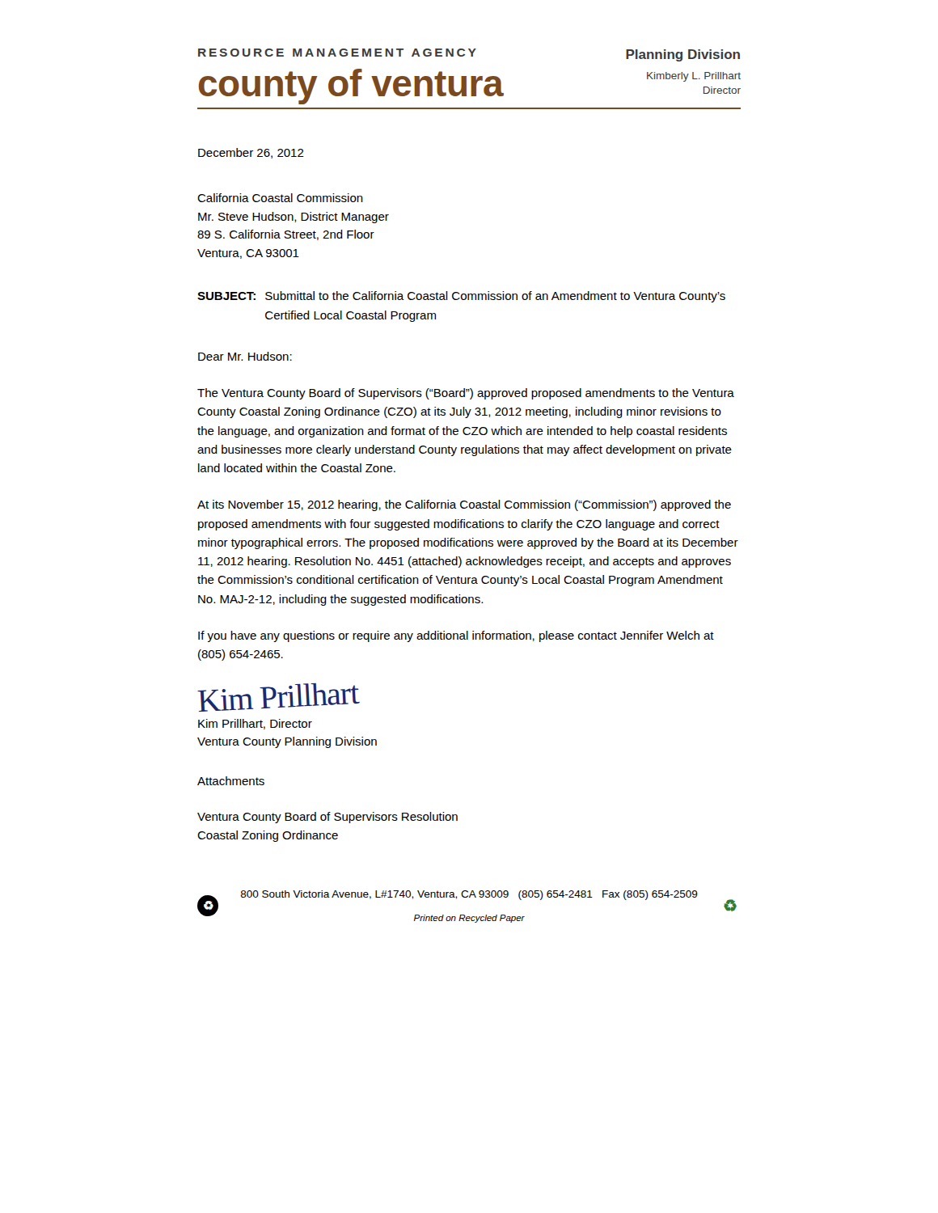Resource Management Agency
county of ventura
Planning Division
Kimberly L. Prillhart
Director
December 26, 2012
California Coastal Commission
Mr. Steve Hudson, District Manager
89 S. California Street, 2nd Floor
Ventura, CA 93001
SUBJECT: Submittal to the California Coastal Commission of an Amendment to Ventura County’s Certified Local Coastal Program
Dear Mr. Hudson:
The Ventura County Board of Supervisors (“Board”) approved proposed amendments to the Ventura County Coastal Zoning Ordinance (CZO) at its July 31, 2012 meeting, including minor revisions to the language, and organization and format of the CZO which are intended to help coastal residents and businesses more clearly understand County regulations that may affect development on private land located within the Coastal Zone.
At its November 15, 2012 hearing, the California Coastal Commission (“Commission”) approved the proposed amendments with four suggested modifications to clarify the CZO language and correct minor typographical errors. The proposed modifications were approved by the Board at its December 11, 2012 hearing. Resolution No. 4451 (attached) acknowledges receipt, and accepts and approves the Commission’s conditional certification of Ventura County’s Local Coastal Program Amendment No. MAJ-2-12, including the suggested modifications.
If you have any questions or require any additional information, please contact Jennifer Welch at (805) 654-2465.
Kim Prillhart
Kim Prillhart, Director
Ventura County Planning Division
Attachments
Ventura County Board of Supervisors Resolution
Coastal Zoning Ordinance
♻
800 South Victoria Avenue, L#1740, Ventura, CA 93009 (805) 654-2481 Fax (805) 654-2509
Printed on Recycled Paper
♻